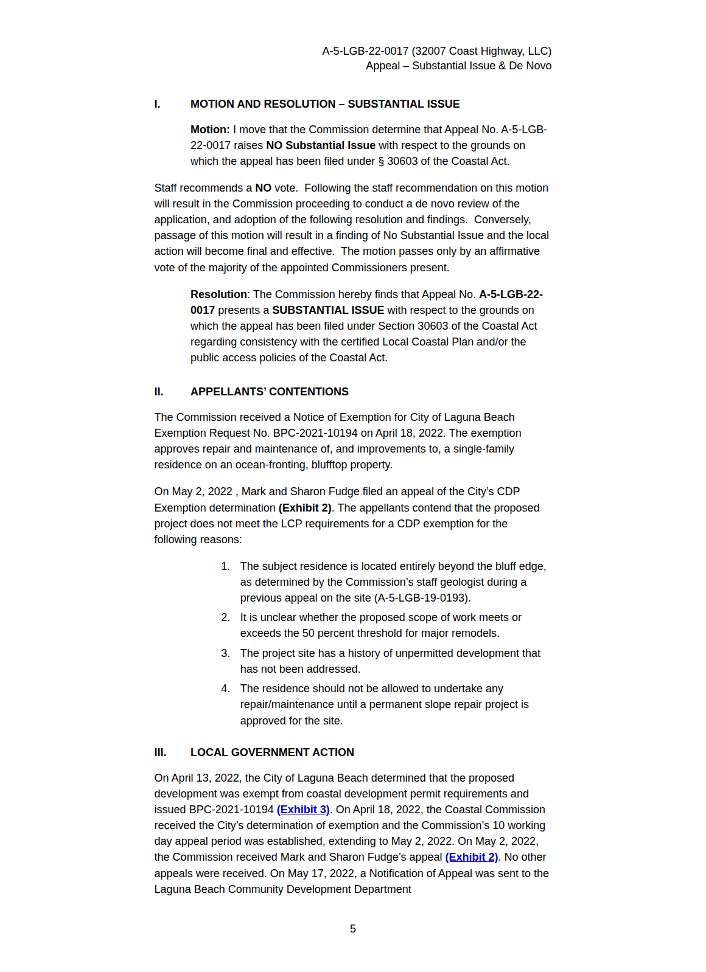A-5-LGB-22-0017 (32007 Coast Highway, LLC)
Appeal – Substantial Issue & De Novo
I. MOTION AND RESOLUTION – SUBSTANTIAL ISSUE
Motion: I move that the Commission determine that Appeal No. A-5-LGB-22-0017 raises NO Substantial Issue with respect to the grounds on which the appeal has been filed under § 30603 of the Coastal Act.
Staff recommends a NO vote. Following the staff recommendation on this motion will result in the Commission proceeding to conduct a de novo review of the application, and adoption of the following resolution and findings. Conversely, passage of this motion will result in a finding of No Substantial Issue and the local action will become final and effective. The motion passes only by an affirmative vote of the majority of the appointed Commissioners present.
Resolution: The Commission hereby finds that Appeal No. A-5-LGB-22-0017 presents a SUBSTANTIAL ISSUE with respect to the grounds on which the appeal has been filed under Section 30603 of the Coastal Act regarding consistency with the certified Local Coastal Plan and/or the public access policies of the Coastal Act.
II. APPELLANTS’ CONTENTIONS
The Commission received a Notice of Exemption for City of Laguna Beach Exemption Request No. BPC-2021-10194 on April 18, 2022. The exemption approves repair and maintenance of, and improvements to, a single-family residence on an ocean-fronting, blufftop property.
On May 2, 2022 , Mark and Sharon Fudge filed an appeal of the City’s CDP Exemption determination (Exhibit 2). The appellants contend that the proposed project does not meet the LCP requirements for a CDP exemption for the following reasons:
The subject residence is located entirely beyond the bluff edge, as determined by the Commission’s staff geologist during a previous appeal on the site (A-5-LGB-19-0193).
It is unclear whether the proposed scope of work meets or exceeds the 50 percent threshold for major remodels.
The project site has a history of unpermitted development that has not been addressed.
The residence should not be allowed to undertake any repair/maintenance until a permanent slope repair project is approved for the site.
III. LOCAL GOVERNMENT ACTION
On April 13, 2022, the City of Laguna Beach determined that the proposed development was exempt from coastal development permit requirements and issued BPC-2021-10194 (Exhibit 3). On April 18, 2022, the Coastal Commission received the City’s determination of exemption and the Commission’s 10 working day appeal period was established, extending to May 2, 2022. On May 2, 2022, the Commission received Mark and Sharon Fudge’s appeal (Exhibit 2). No other appeals were received. On May 17, 2022, a Notification of Appeal was sent to the Laguna Beach Community Development Department
5